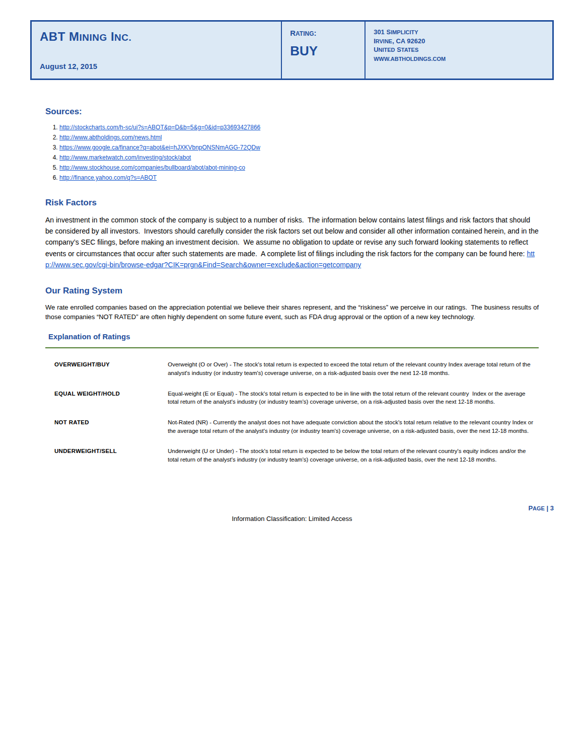| ABT M INING I NC. August 12, 2015 | R ATING : BUY | 301 S IMPLICITY I RVINE , CA 92620 U NITED S TATES WWW.ABTHOLDINGS.COM |
Sources:
http://stockcharts.com/h-sc/ui?s=ABOT&p=D&b=5&g=0&id=p33693427866
http://www.abtholdings.com/news.html
https://www.google.ca/finance?q=abot&ei=hJXKVbnpONSNmAGG-72QDw
http://www.marketwatch.com/investing/stock/abot
http://www.stockhouse.com/companies/bullboard/abot/abot-mining-co
http://finance.yahoo.com/q?s=ABOT
Risk Factors
An investment in the common stock of the company is subject to a number of risks. The information below contains latest filings and risk factors that should be considered by all investors. Investors should carefully consider the risk factors set out below and consider all other information contained herein, and in the company’s SEC filings, before making an investment decision. We assume no obligation to update or revise any such forward looking statements to reflect events or circumstances that occur after such statements are made. A complete list of filings including the risk factors for the company can be found here: http://www.sec.gov/cgi-bin/browse-edgar?CIK=prgn&Find=Search&owner=exclude&action=getcompany
Our Rating System
We rate enrolled companies based on the appreciation potential we believe their shares represent, and the “riskiness” we perceive in our ratings. The business results of those companies “NOT RATED” are often highly dependent on some future event, such as FDA drug approval or the option of a new key technology.
Explanation of Ratings
| OVERWEIGHT/BUY | Overweight (O or Over) - The stock's total return is expected to exceed the total return of the relevant country Index average total return of the analyst's industry (or industry team's) coverage universe, on a risk-adjusted basis over the next 12-18 months. |
| EQUAL WEIGHT/HOLD | Equal-weight (E or Equal) - The stock's total return is expected to be in line with the total return of the relevant country Index or the average total return of the analyst's industry (or industry team's) coverage universe, on a risk-adjusted basis over the next 12-18 months. |
| NOT RATED | Not-Rated (NR) - Currently the analyst does not have adequate conviction about the stock's total return relative to the relevant country Index or the average total return of the analyst's industry (or industry team's) coverage universe, on a risk-adjusted basis, over the next 12-18 months. |
| UNDERWEIGHT/SELL | Underweight (U or Under) - The stock's total return is expected to be below the total return of the relevant country's equity indices and/or the total return of the analyst's industry (or industry team's) coverage universe, on a risk-adjusted basis, over the next 12-18 months. |
PAGE | 3
Information Classification: Limited Access